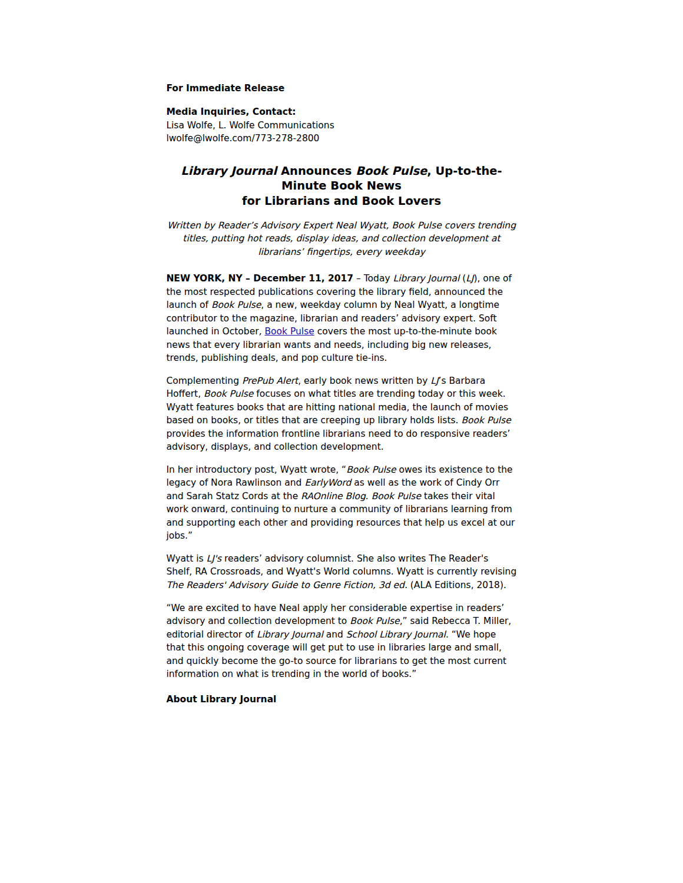For Immediate Release
Media Inquiries, Contact:
Lisa Wolfe, L. Wolfe Communications
lwolfe@lwolfe.com/773-278-2800
Library Journal Announces Book Pulse, Up-to-the-Minute Book News
for Librarians and Book Lovers
Written by Reader’s Advisory Expert Neal Wyatt, Book Pulse covers trending titles, putting hot reads, display ideas, and collection development at librarians’ fingertips, every weekday
NEW YORK, NY – December 11, 2017 – Today Library Journal (LJ), one of the most respected publications covering the library field, announced the launch of Book Pulse, a new, weekday column by Neal Wyatt, a longtime contributor to the magazine, librarian and readers’ advisory expert. Soft launched in October, Book Pulse covers the most up-to-the-minute book news that every librarian wants and needs, including big new releases, trends, publishing deals, and pop culture tie-ins.
Complementing PrePub Alert, early book news written by LJ’s Barbara Hoffert, Book Pulse focuses on what titles are trending today or this week. Wyatt features books that are hitting national media, the launch of movies based on books, or titles that are creeping up library holds lists. Book Pulse provides the information frontline librarians need to do responsive readers’ advisory, displays, and collection development.
In her introductory post, Wyatt wrote, “Book Pulse owes its existence to the legacy of Nora Rawlinson and EarlyWord as well as the work of Cindy Orr and Sarah Statz Cords at the RAOnline Blog. Book Pulse takes their vital work onward, continuing to nurture a community of librarians learning from and supporting each other and providing resources that help us excel at our jobs.”
Wyatt is LJ's readers’ advisory columnist. She also writes The Reader's Shelf, RA Crossroads, and Wyatt's World columns. Wyatt is currently revising The Readers' Advisory Guide to Genre Fiction, 3d ed. (ALA Editions, 2018).
“We are excited to have Neal apply her considerable expertise in readers’ advisory and collection development to Book Pulse,” said Rebecca T. Miller, editorial director of Library Journal and School Library Journal. “We hope that this ongoing coverage will get put to use in libraries large and small, and quickly become the go-to source for librarians to get the most current information on what is trending in the world of books.”
About Library Journal